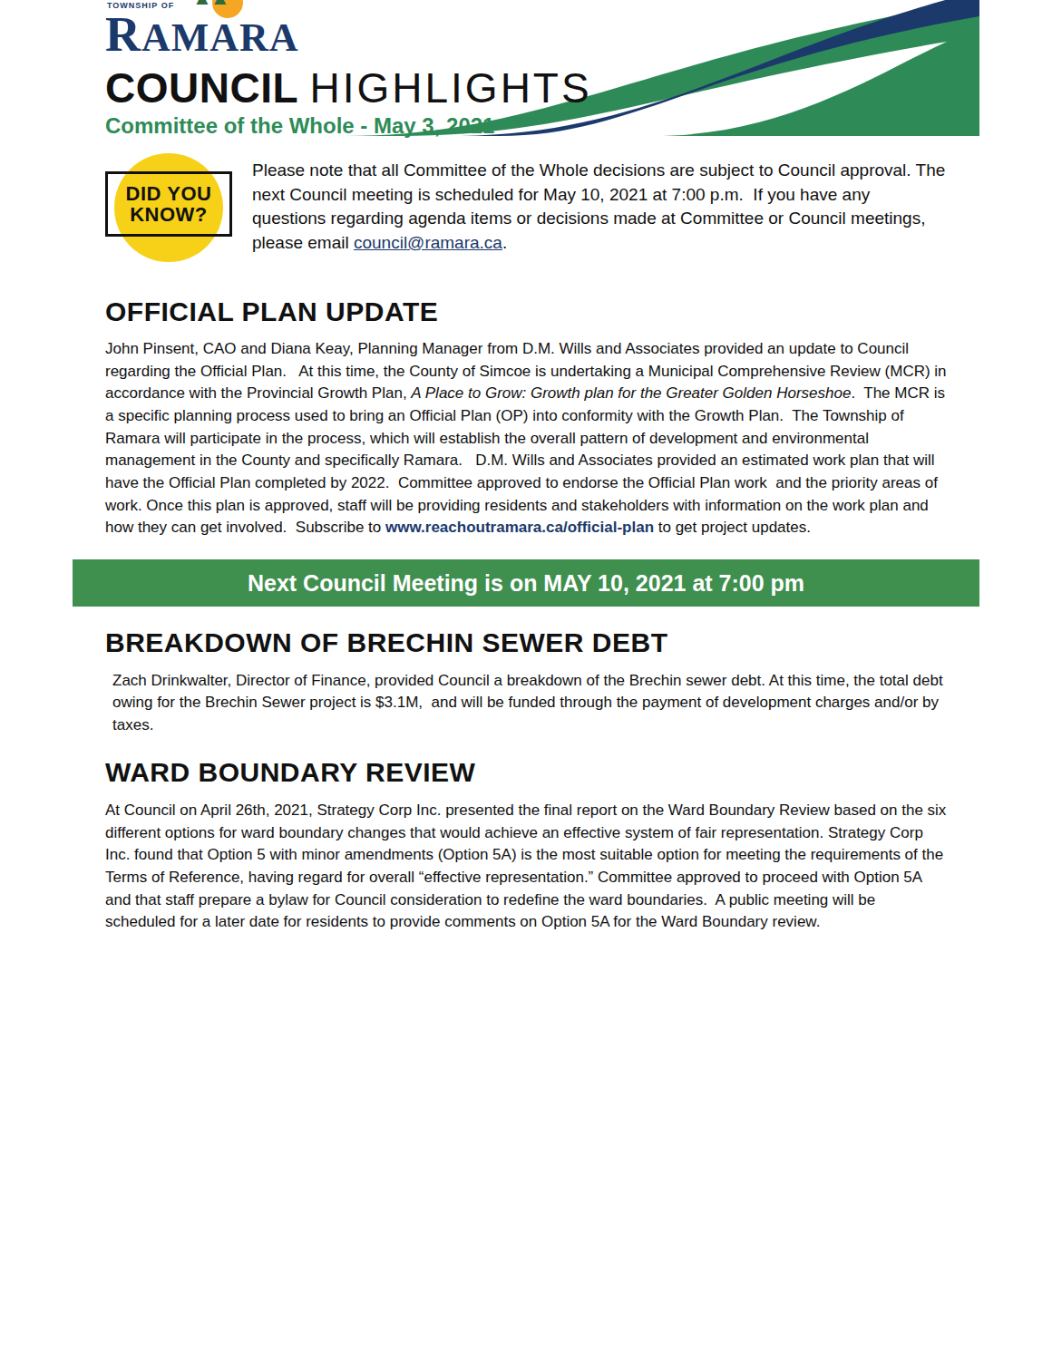▲▲
Township of
RAMARA
COUNCIL HIGHLIGHTS
Committee of the Whole - May 3, 2021
DID YOU
KNOW?
Please note that all Committee of the Whole decisions are subject to Council approval. The next Council meeting is scheduled for May 10, 2021 at 7:00 p.m. If you have any questions regarding agenda items or decisions made at Committee or Council meetings, please email council@ramara.ca.
Official Plan Update
John Pinsent, CAO and Diana Keay, Planning Manager from D.M. Wills and Associates provided an update to Council regarding the Official Plan. At this time, the County of Simcoe is undertaking a Municipal Comprehensive Review (MCR) in accordance with the Provincial Growth Plan, A Place to Grow: Growth plan for the Greater Golden Horseshoe. The MCR is a specific planning process used to bring an Official Plan (OP) into conformity with the Growth Plan. The Township of Ramara will participate in the process, which will establish the overall pattern of development and environmental management in the County and specifically Ramara. D.M. Wills and Associates provided an estimated work plan that will have the Official Plan completed by 2022. Committee approved to endorse the Official Plan work and the priority areas of work. Once this plan is approved, staff will be providing residents and stakeholders with information on the work plan and how they can get involved. Subscribe to www.reachoutramara.ca/official-plan to get project updates.
Next Council Meeting is on MAY 10, 2021 at 7:00 pm
Breakdown of Brechin Sewer Debt
Zach Drinkwalter, Director of Finance, provided Council a breakdown of the Brechin sewer debt. At this time, the total debt owing for the Brechin Sewer project is $3.1M, and will be funded through the payment of development charges and/or by taxes.
Ward Boundary Review
At Council on April 26th, 2021, Strategy Corp Inc. presented the final report on the Ward Boundary Review based on the six different options for ward boundary changes that would achieve an effective system of fair representation. Strategy Corp Inc. found that Option 5 with minor amendments (Option 5A) is the most suitable option for meeting the requirements of the Terms of Reference, having regard for overall “effective representation.” Committee approved to proceed with Option 5A and that staff prepare a bylaw for Council consideration to redefine the ward boundaries. A public meeting will be scheduled for a later date for residents to provide comments on Option 5A for the Ward Boundary review.